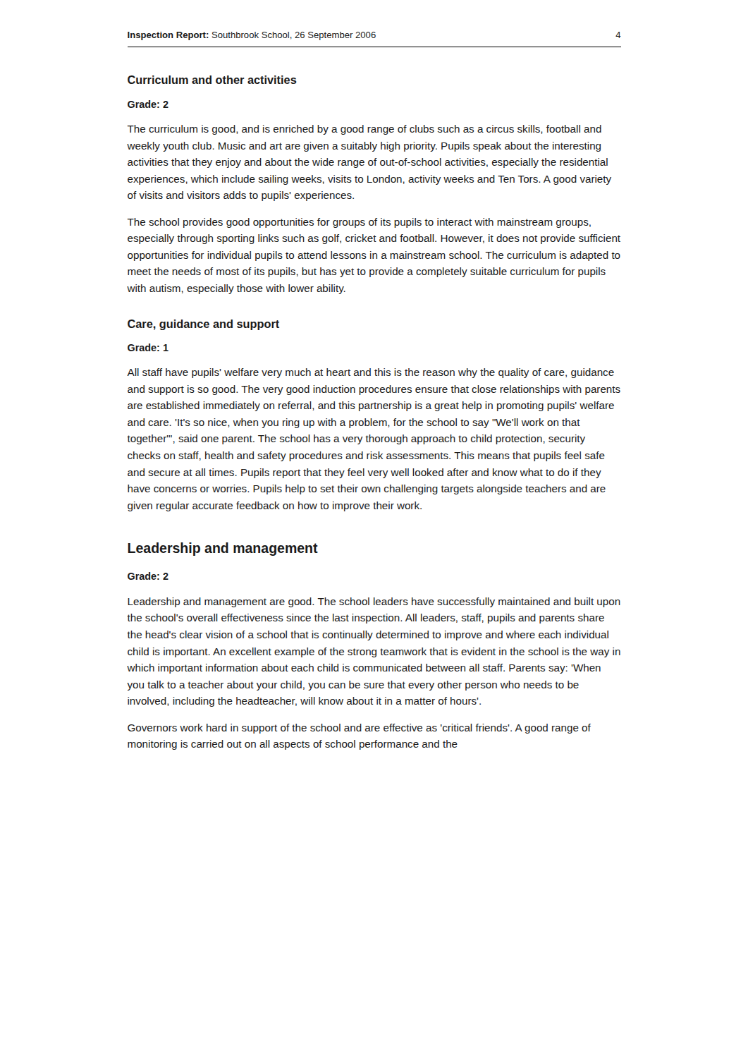Inspection Report: Southbrook School, 26 September 2006
4
Curriculum and other activities
Grade: 2
The curriculum is good, and is enriched by a good range of clubs such as a circus skills, football and weekly youth club. Music and art are given a suitably high priority. Pupils speak about the interesting activities that they enjoy and about the wide range of out-of-school activities, especially the residential experiences, which include sailing weeks, visits to London, activity weeks and Ten Tors. A good variety of visits and visitors adds to pupils' experiences.
The school provides good opportunities for groups of its pupils to interact with mainstream groups, especially through sporting links such as golf, cricket and football. However, it does not provide sufficient opportunities for individual pupils to attend lessons in a mainstream school. The curriculum is adapted to meet the needs of most of its pupils, but has yet to provide a completely suitable curriculum for pupils with autism, especially those with lower ability.
Care, guidance and support
Grade: 1
All staff have pupils' welfare very much at heart and this is the reason why the quality of care, guidance and support is so good. The very good induction procedures ensure that close relationships with parents are established immediately on referral, and this partnership is a great help in promoting pupils' welfare and care. 'It's so nice, when you ring up with a problem, for the school to say "We'll work on that together"', said one parent. The school has a very thorough approach to child protection, security checks on staff, health and safety procedures and risk assessments. This means that pupils feel safe and secure at all times. Pupils report that they feel very well looked after and know what to do if they have concerns or worries. Pupils help to set their own challenging targets alongside teachers and are given regular accurate feedback on how to improve their work.
Leadership and management
Grade: 2
Leadership and management are good. The school leaders have successfully maintained and built upon the school's overall effectiveness since the last inspection. All leaders, staff, pupils and parents share the head's clear vision of a school that is continually determined to improve and where each individual child is important. An excellent example of the strong teamwork that is evident in the school is the way in which important information about each child is communicated between all staff. Parents say: 'When you talk to a teacher about your child, you can be sure that every other person who needs to be involved, including the headteacher, will know about it in a matter of hours'.
Governors work hard in support of the school and are effective as 'critical friends'. A good range of monitoring is carried out on all aspects of school performance and the